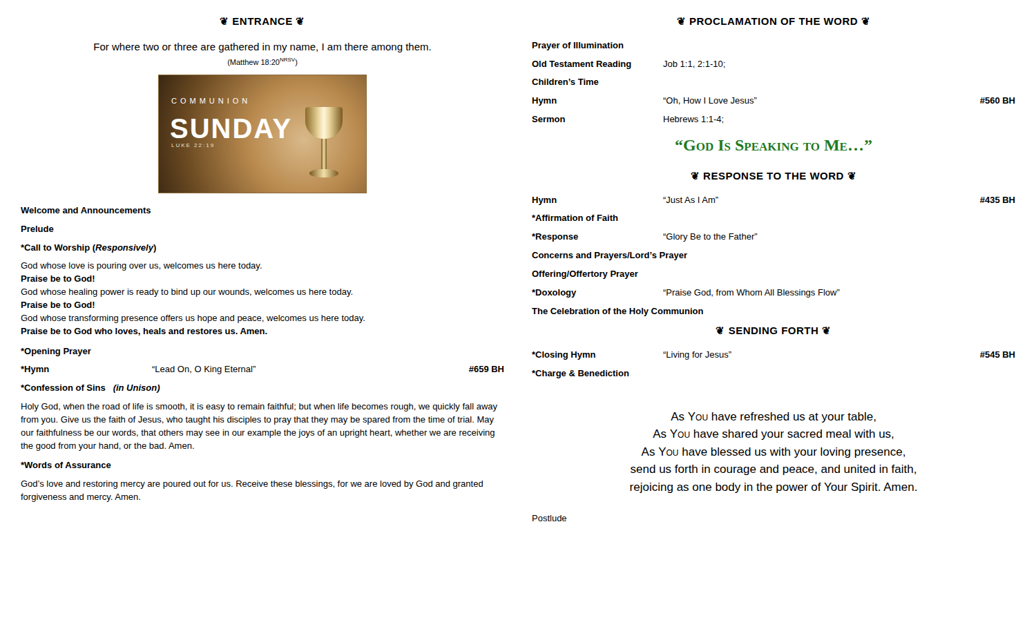❦ ENTRANCE ❦
For where two or three are gathered in my name, I am there among them.
(Matthew 18:20NRSV)
Communion Sunday LUKE 22:19
Welcome and Announcements
Prelude
*Call to Worship (Responsively)
God whose love is pouring over us, welcomes us here today.
Praise be to God!
God whose healing power is ready to bind up our wounds, welcomes us here today.
Praise be to God!
God whose transforming presence offers us hope and peace, welcomes us here today.
Praise be to God who loves, heals and restores us. Amen.
*Opening Prayer
*Hymn “Lead On, O King Eternal” #659 BH
*Confession of Sins (in Unison)
Holy God, when the road of life is smooth, it is easy to remain faithful; but when life becomes rough, we quickly fall away from you. Give us the faith of Jesus, who taught his disciples to pray that they may be spared from the time of trial. May our faithfulness be our words, that others may see in our example the joys of an upright heart, whether we are receiving the good from your hand, or the bad. Amen.
*Words of Assurance
God’s love and restoring mercy are poured out for us. Receive these blessings, for we are loved by God and granted forgiveness and mercy. Amen.
❦ PROCLAMATION OF THE WORD ❦
Prayer of Illumination
Old Testament Reading Job 1:1, 2:1-10;
Children’s Time
Hymn “Oh, How I Love Jesus” #560 BH
Sermon Hebrews 1:1-4;
“God Is Speaking to Me…”
❦ RESPONSE TO THE WORD ❦
Hymn “Just As I Am” #435 BH
*Affirmation of Faith
*Response “Glory Be to the Father”
Concerns and Prayers/Lord’s Prayer
Offering/Offertory Prayer
*Doxology “Praise God, from Whom All Blessings Flow”
The Celebration of the Holy Communion
❦ SENDING FORTH ❦
*Closing Hymn “Living for Jesus” #545 BH
*Charge & Benediction
As You have refreshed us at your table,
As You have shared your sacred meal with us,
As You have blessed us with your loving presence,
send us forth in courage and peace, and united in faith,
rejoicing as one body in the power of Your Spirit. Amen.
Postlude